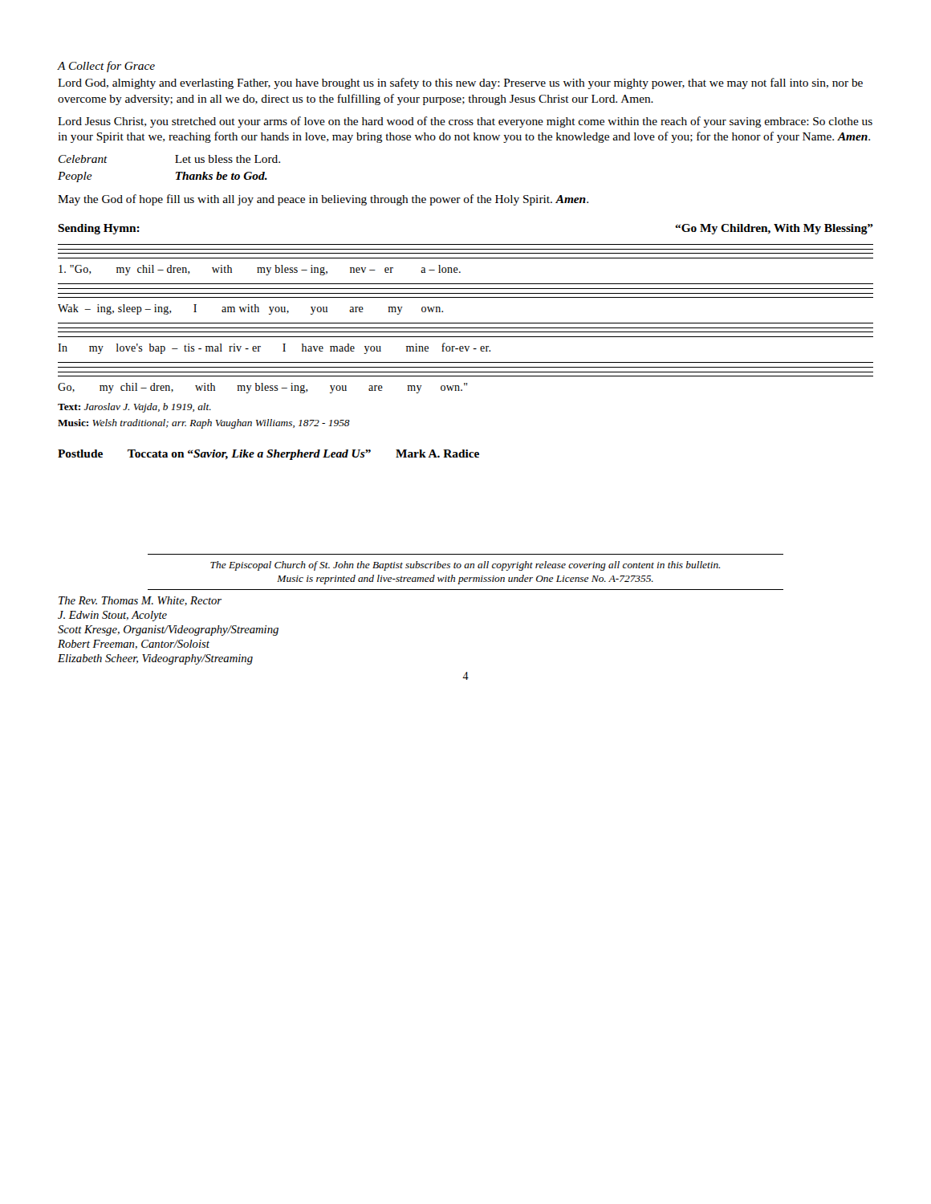A Collect for Grace
Lord God, almighty and everlasting Father, you have brought us in safety to this new day: Preserve us with your mighty power, that we may not fall into sin, nor be overcome by adversity; and in all we do, direct us to the fulfilling of your purpose; through Jesus Christ our Lord. Amen.
Lord Jesus Christ, you stretched out your arms of love on the hard wood of the cross that everyone might come within the reach of your saving embrace: So clothe us in your Spirit that we, reaching forth our hands in love, may bring those who do not know you to the knowledge and love of you; for the honor of your Name. Amen.
| Celebrant | Let us bless the Lord. |
| People | Thanks be to God. |
May the God of hope fill us with all joy and peace in believing through the power of the Holy Spirit. Amen.
Sending Hymn:
“Go My Children, With My Blessing”
1. "Go, my chil – dren, with my bless – ing, nev – er a – lone.
Wak – ing, sleep – ing, I am with you, you are my own.
In my love's bap – tis - mal riv - er I have made you mine for-ev - er.
Go, my chil – dren, with my bless – ing, you are my own."
Text: Jaroslav J. Vajda, b 1919, alt.
Music: Welsh traditional; arr. Raph Vaughan Williams, 1872 - 1958
Postlude Toccata on “Savior, Like a Sherpherd Lead Us” Mark A. Radice
The Episcopal Church of St. John the Baptist subscribes to an all copyright release covering all content in this bulletin.
Music is reprinted and live-streamed with permission under One License No. A-727355.
The Rev. Thomas M. White, Rector
J. Edwin Stout, Acolyte
Scott Kresge, Organist/Videography/Streaming
Robert Freeman, Cantor/Soloist
Elizabeth Scheer, Videography/Streaming
4